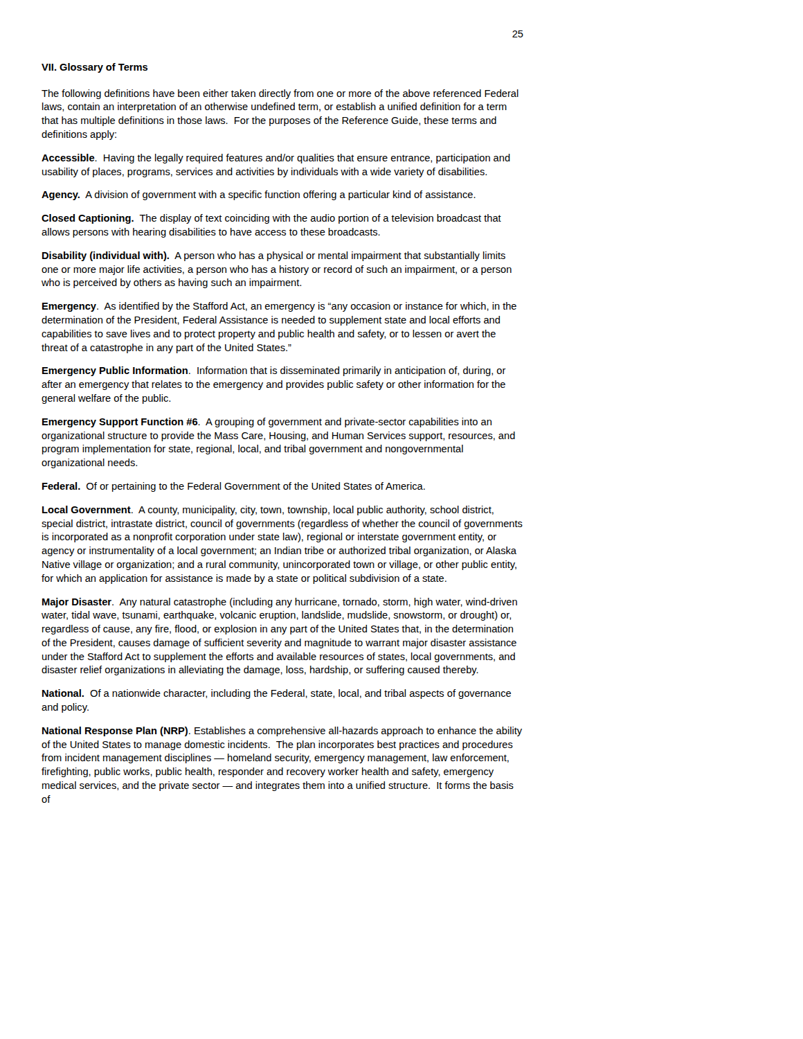25
VII. Glossary of Terms
The following definitions have been either taken directly from one or more of the above referenced Federal laws, contain an interpretation of an otherwise undefined term, or establish a unified definition for a term that has multiple definitions in those laws. For the purposes of the Reference Guide, these terms and definitions apply:
Accessible. Having the legally required features and/or qualities that ensure entrance, participation and usability of places, programs, services and activities by individuals with a wide variety of disabilities.
Agency. A division of government with a specific function offering a particular kind of assistance.
Closed Captioning. The display of text coinciding with the audio portion of a television broadcast that allows persons with hearing disabilities to have access to these broadcasts.
Disability (individual with). A person who has a physical or mental impairment that substantially limits one or more major life activities, a person who has a history or record of such an impairment, or a person who is perceived by others as having such an impairment.
Emergency. As identified by the Stafford Act, an emergency is “any occasion or instance for which, in the determination of the President, Federal Assistance is needed to supplement state and local efforts and capabilities to save lives and to protect property and public health and safety, or to lessen or avert the threat of a catastrophe in any part of the United States.”
Emergency Public Information. Information that is disseminated primarily in anticipation of, during, or after an emergency that relates to the emergency and provides public safety or other information for the general welfare of the public.
Emergency Support Function #6. A grouping of government and private-sector capabilities into an organizational structure to provide the Mass Care, Housing, and Human Services support, resources, and program implementation for state, regional, local, and tribal government and nongovernmental organizational needs.
Federal. Of or pertaining to the Federal Government of the United States of America.
Local Government. A county, municipality, city, town, township, local public authority, school district, special district, intrastate district, council of governments (regardless of whether the council of governments is incorporated as a nonprofit corporation under state law), regional or interstate government entity, or agency or instrumentality of a local government; an Indian tribe or authorized tribal organization, or Alaska Native village or organization; and a rural community, unincorporated town or village, or other public entity, for which an application for assistance is made by a state or political subdivision of a state.
Major Disaster. Any natural catastrophe (including any hurricane, tornado, storm, high water, wind-driven water, tidal wave, tsunami, earthquake, volcanic eruption, landslide, mudslide, snowstorm, or drought) or, regardless of cause, any fire, flood, or explosion in any part of the United States that, in the determination of the President, causes damage of sufficient severity and magnitude to warrant major disaster assistance under the Stafford Act to supplement the efforts and available resources of states, local governments, and disaster relief organizations in alleviating the damage, loss, hardship, or suffering caused thereby.
National. Of a nationwide character, including the Federal, state, local, and tribal aspects of governance and policy.
National Response Plan (NRP). Establishes a comprehensive all-hazards approach to enhance the ability of the United States to manage domestic incidents. The plan incorporates best practices and procedures from incident management disciplines — homeland security, emergency management, law enforcement, firefighting, public works, public health, responder and recovery worker health and safety, emergency medical services, and the private sector — and integrates them into a unified structure. It forms the basis of